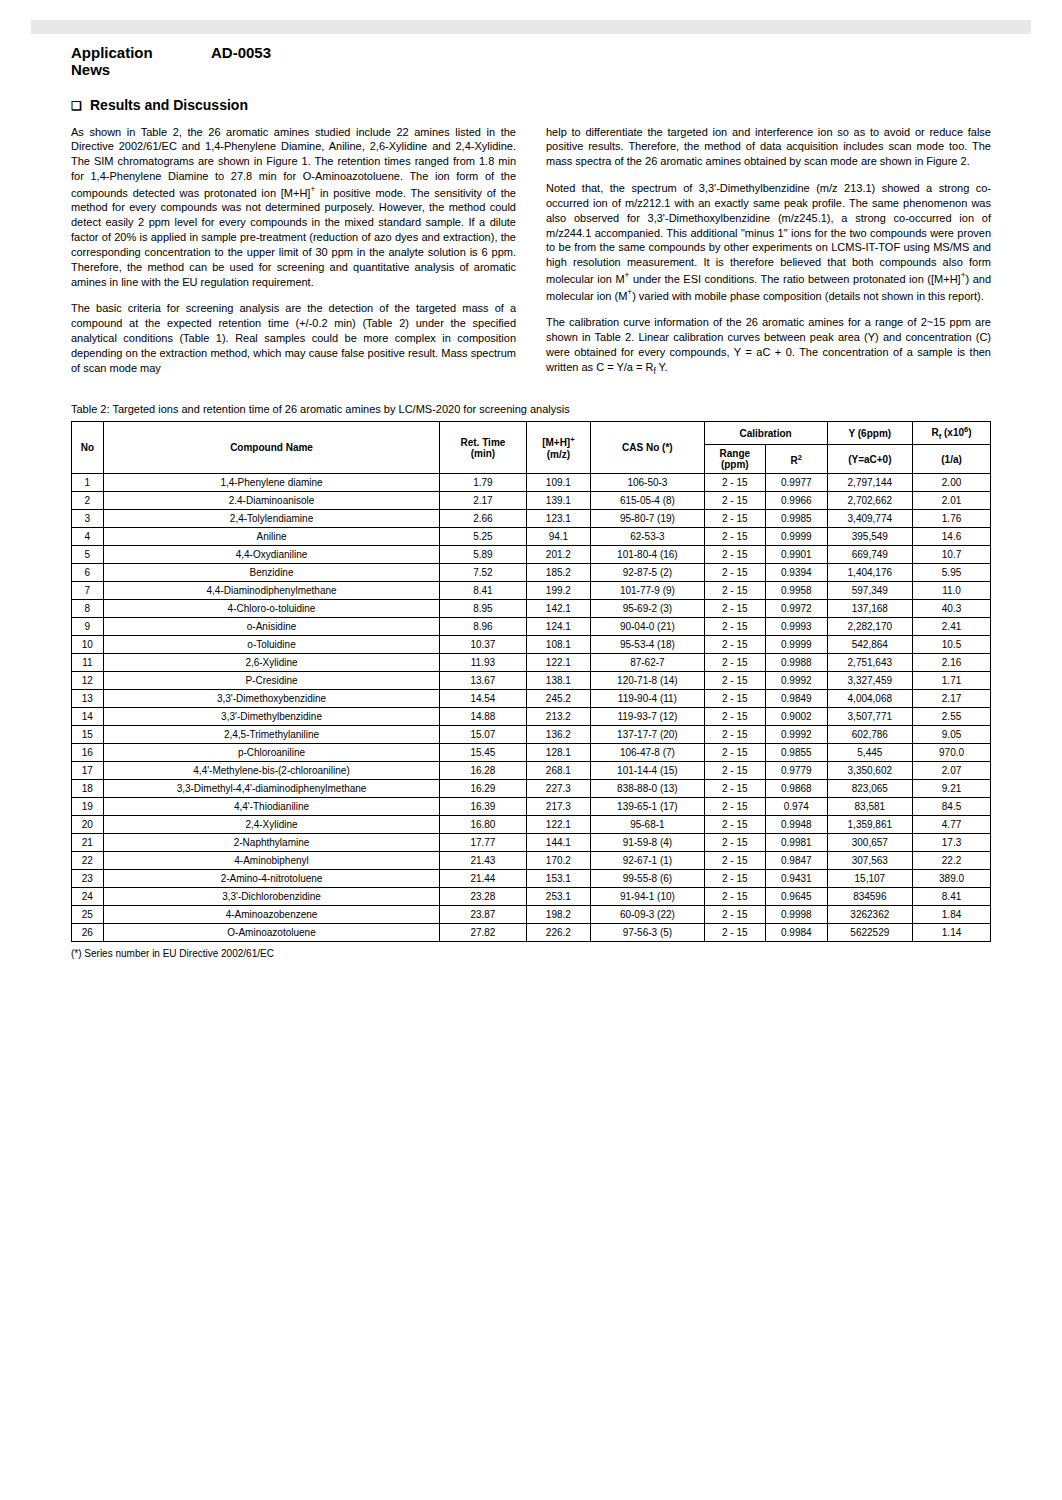Application
News
AD-0053
Results and Discussion
As shown in Table 2, the 26 aromatic amines studied include 22 amines listed in the Directive 2002/61/EC and 1,4-Phenylene Diamine, Aniline, 2,6-Xylidine and 2,4-Xylidine. The SIM chromatograms are shown in Figure 1. The retention times ranged from 1.8 min for 1,4-Phenylene Diamine to 27.8 min for O-Aminoazotoluene. The ion form of the compounds detected was protonated ion [M+H]+ in positive mode. The sensitivity of the method for every compounds was not determined purposely. However, the method could detect easily 2 ppm level for every compounds in the mixed standard sample. If a dilute factor of 20% is applied in sample pre-treatment (reduction of azo dyes and extraction), the corresponding concentration to the upper limit of 30 ppm in the analyte solution is 6 ppm. Therefore, the method can be used for screening and quantitative analysis of aromatic amines in line with the EU regulation requirement.
The basic criteria for screening analysis are the detection of the targeted mass of a compound at the expected retention time (+/-0.2 min) (Table 2) under the specified analytical conditions (Table 1). Real samples could be more complex in composition depending on the extraction method, which may cause false positive result. Mass spectrum of scan mode may
help to differentiate the targeted ion and interference ion so as to avoid or reduce false positive results. Therefore, the method of data acquisition includes scan mode too. The mass spectra of the 26 aromatic amines obtained by scan mode are shown in Figure 2.
Noted that, the spectrum of 3,3'-Dimethylbenzidine (m/z 213.1) showed a strong co-occurred ion of m/z212.1 with an exactly same peak profile. The same phenomenon was also observed for 3,3'-Dimethoxylbenzidine (m/z245.1), a strong co-occurred ion of m/z244.1 accompanied. This additional "minus 1" ions for the two compounds were proven to be from the same compounds by other experiments on LCMS-IT-TOF using MS/MS and high resolution measurement. It is therefore believed that both compounds also form molecular ion M+ under the ESI conditions. The ratio between protonated ion ([M+H]+) and molecular ion (M+) varied with mobile phase composition (details not shown in this report).
The calibration curve information of the 26 aromatic amines for a range of 2~15 ppm are shown in Table 2. Linear calibration curves between peak area (Y) and concentration (C) were obtained for every compounds, Y = aC + 0. The concentration of a sample is then written as C = Y/a = Rf Y.
Table 2: Targeted ions and retention time of 26 aromatic amines by LC/MS-2020 for screening analysis
| No | Compound Name | Ret. Time (min) | [M+H] + (m/z) | CAS No (*) | Calibration | Y (6ppm) | R f (x10 6 ) |
| --- | --- | --- | --- | --- | --- | --- | --- |
| Range (ppm) | R 2 | (Y=aC+0) | (1/a) |
| 1 | 1,4-Phenylene diamine | 1.79 | 109.1 | 106-50-3 | 2 - 15 | 0.9977 | 2,797,144 | 2.00 |
| 2 | 2.4-Diaminoanisole | 2.17 | 139.1 | 615-05-4 (8) | 2 - 15 | 0.9966 | 2,702,662 | 2.01 |
| 3 | 2,4-Tolylendiamine | 2.66 | 123.1 | 95-80-7 (19) | 2 - 15 | 0.9985 | 3,409,774 | 1.76 |
| 4 | Aniline | 5.25 | 94.1 | 62-53-3 | 2 - 15 | 0.9999 | 395,549 | 14.6 |
| 5 | 4,4-Oxydianiline | 5.89 | 201.2 | 101-80-4 (16) | 2 - 15 | 0.9901 | 669,749 | 10.7 |
| 6 | Benzidine | 7.52 | 185.2 | 92-87-5 (2) | 2 - 15 | 0.9394 | 1,404,176 | 5.95 |
| 7 | 4,4-Diaminodiphenylmethane | 8.41 | 199.2 | 101-77-9 (9) | 2 - 15 | 0.9958 | 597,349 | 11.0 |
| 8 | 4-Chloro-o-toluidine | 8.95 | 142.1 | 95-69-2 (3) | 2 - 15 | 0.9972 | 137,168 | 40.3 |
| 9 | o-Anisidine | 8.96 | 124.1 | 90-04-0 (21) | 2 - 15 | 0.9993 | 2,282,170 | 2.41 |
| 10 | o-Toluidine | 10.37 | 108.1 | 95-53-4 (18) | 2 - 15 | 0.9999 | 542,864 | 10.5 |
| 11 | 2,6-Xylidine | 11.93 | 122.1 | 87-62-7 | 2 - 15 | 0.9988 | 2,751,643 | 2.16 |
| 12 | P-Cresidine | 13.67 | 138.1 | 120-71-8 (14) | 2 - 15 | 0.9992 | 3,327,459 | 1.71 |
| 13 | 3,3'-Dimethoxybenzidine | 14.54 | 245.2 | 119-90-4 (11) | 2 - 15 | 0.9849 | 4,004,068 | 2.17 |
| 14 | 3,3'-Dimethylbenzidine | 14.88 | 213.2 | 119-93-7 (12) | 2 - 15 | 0.9002 | 3,507,771 | 2.55 |
| 15 | 2,4,5-Trimethylaniline | 15.07 | 136.2 | 137-17-7 (20) | 2 - 15 | 0.9992 | 602,786 | 9.05 |
| 16 | p-Chloroaniline | 15.45 | 128.1 | 106-47-8 (7) | 2 - 15 | 0.9855 | 5,445 | 970.0 |
| 17 | 4,4'-Methylene-bis-(2-chloroaniline) | 16.28 | 268.1 | 101-14-4 (15) | 2 - 15 | 0.9779 | 3,350,602 | 2.07 |
| 18 | 3,3-Dimethyl-4,4'-diaminodiphenylmethane | 16.29 | 227.3 | 838-88-0 (13) | 2 - 15 | 0.9868 | 823,065 | 9.21 |
| 19 | 4,4'-Thiodianiline | 16.39 | 217.3 | 139-65-1 (17) | 2 - 15 | 0.974 | 83,581 | 84.5 |
| 20 | 2,4-Xylidine | 16.80 | 122.1 | 95-68-1 | 2 - 15 | 0.9948 | 1,359,861 | 4.77 |
| 21 | 2-Naphthylamine | 17.77 | 144.1 | 91-59-8 (4) | 2 - 15 | 0.9981 | 300,657 | 17.3 |
| 22 | 4-Aminobiphenyl | 21.43 | 170.2 | 92-67-1 (1) | 2 - 15 | 0.9847 | 307,563 | 22.2 |
| 23 | 2-Amino-4-nitrotoluene | 21.44 | 153.1 | 99-55-8 (6) | 2 - 15 | 0.9431 | 15,107 | 389.0 |
| 24 | 3,3'-Dichlorobenzidine | 23.28 | 253.1 | 91-94-1 (10) | 2 - 15 | 0.9645 | 834596 | 8.41 |
| 25 | 4-Aminoazobenzene | 23.87 | 198.2 | 60-09-3 (22) | 2 - 15 | 0.9998 | 3262362 | 1.84 |
| 26 | O-Aminoazotoluene | 27.82 | 226.2 | 97-56-3 (5) | 2 - 15 | 0.9984 | 5622529 | 1.14 |
(*) Series number in EU Directive 2002/61/EC